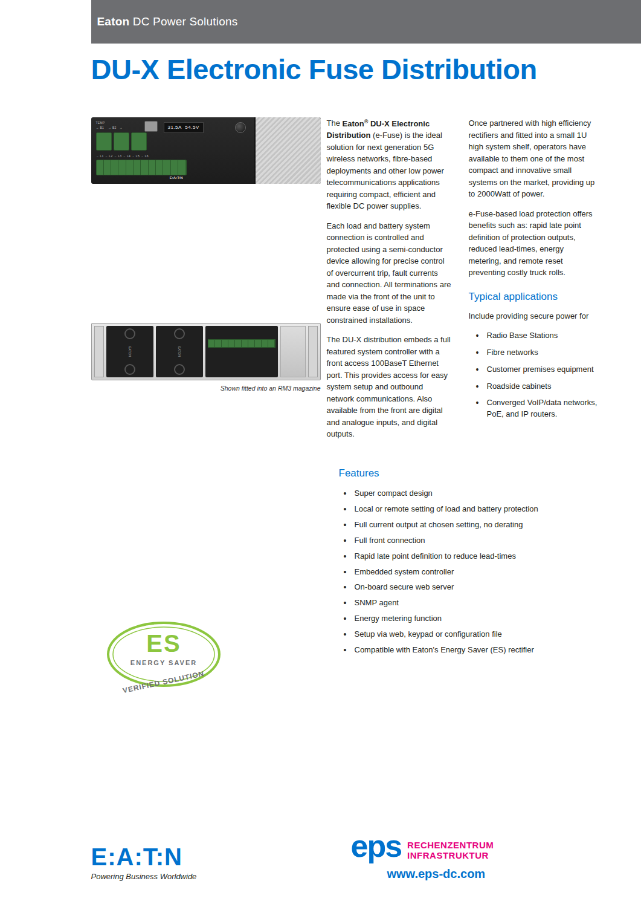Eaton DC Power Solutions
DU-X Electronic Fuse Distribution
TEMP
→ B1 → B2 →
31.5A 54.5V
→ L1 → L2 → L3 → L4 → L5 → L6
E:A:T:N
EATON
EATON
Shown fitted into an RM3 magazine
The Eaton® DU-X Electronic Distribution (e-Fuse) is the ideal solution for next generation 5G wireless networks, fibre-based deployments and other low power telecommunications applications requiring compact, efficient and flexible DC power supplies.
Each load and battery system connection is controlled and protected using a semi-conductor device allowing for precise control of overcurrent trip, fault currents and connection. All terminations are made via the front of the unit to ensure ease of use in space constrained installations.
The DU-X distribution embeds a full featured system controller with a front access 100BaseT Ethernet port. This provides access for easy system setup and outbound network communications. Also available from the front are digital and analogue inputs, and digital outputs.
Once partnered with high efficiency rectifiers and fitted into a small 1U high system shelf, operators have available to them one of the most compact and innovative small systems on the market, providing up to 2000Watt of power.
e-Fuse-based load protection offers benefits such as: rapid late point definition of protection outputs, reduced lead-times, energy metering, and remote reset preventing costly truck rolls.
Typical applications
Include providing secure power for
Radio Base Stations
Fibre networks
Customer premises equipment
Roadside cabinets
Converged VoIP/data networks, PoE, and IP routers.
Features
Super compact design
Local or remote setting of load and battery protection
Full current output at chosen setting, no derating
Full front connection
Rapid late point definition to reduce lead-times
Embedded system controller
On-board secure web server
SNMP agent
Energy metering function
Setup via web, keypad or configuration file
Compatible with Eaton's Energy Saver (ES) rectifier
ES ENERGY SAVER VERIFIED SOLUTION
E:A:T:N
Powering Business Worldwide
eps
RECHENZENTRUM
INFRASTRUKTUR
www.eps-dc.com